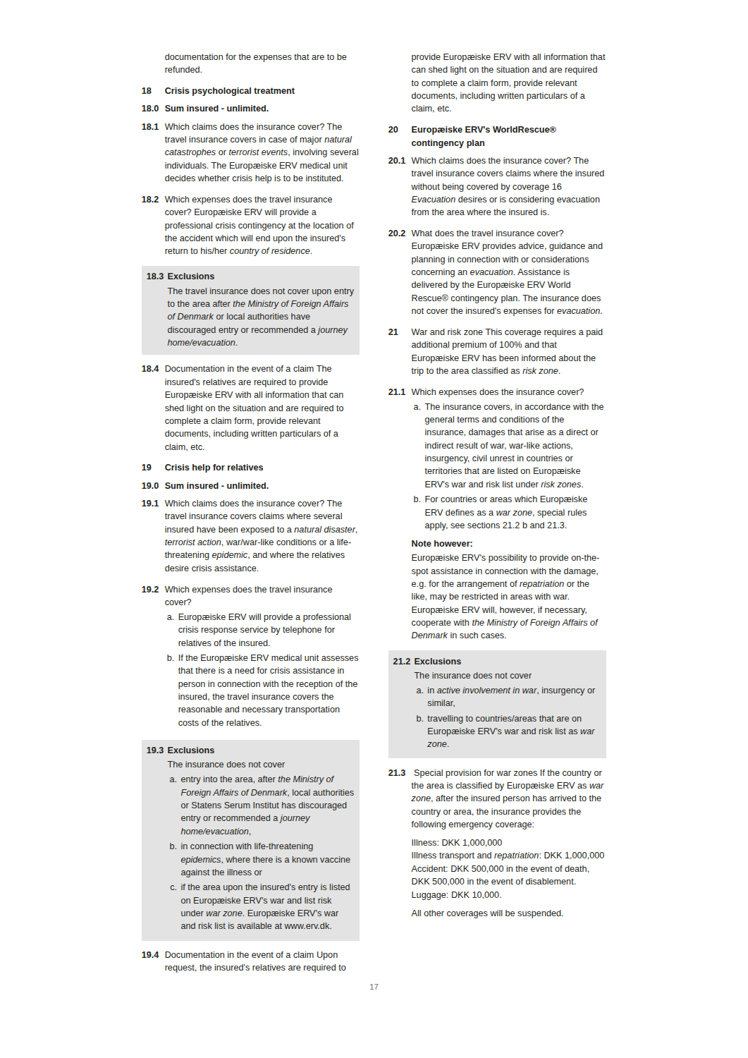documentation for the expenses that are to be refunded.
18
Crisis psychological treatment
18.0
Sum insured - unlimited.
18.1
Which claims does the insurance cover? The travel insurance covers in case of major natural catastrophes or terrorist events, involving several individuals. The Europæiske ERV medical unit decides whether crisis help is to be instituted.
18.2
Which expenses does the travel insurance cover? Europæiske ERV will provide a professional crisis contingency at the location of the accident which will end upon the insured's return to his/her country of residence.
18.3
Exclusions The travel insurance does not cover upon entry to the area after the Ministry of Foreign Affairs of Denmark or local authorities have discouraged entry or recommended a journey home/evacuation.
18.4
Documentation in the event of a claim The insured's relatives are required to provide Europæiske ERV with all information that can shed light on the situation and are required to complete a claim form, provide relevant documents, including written particulars of a claim, etc.
19
Crisis help for relatives
19.0
Sum insured - unlimited.
19.1
Which claims does the insurance cover? The travel insurance covers claims where several insured have been exposed to a natural disaster, terrorist action, war/war-like conditions or a life-threatening epidemic, and where the relatives desire crisis assistance.
19.2
Which expenses does the travel insurance cover?
Europæiske ERV will provide a professional crisis response service by telephone for relatives of the insured.
If the Europæiske ERV medical unit assesses that there is a need for crisis assistance in person in connection with the reception of the insured, the travel insurance covers the reasonable and necessary transportation costs of the relatives.
19.3
Exclusions The insurance does not cover
entry into the area, after the Ministry of Foreign Affairs of Denmark, local authorities or Statens Serum Institut has discouraged entry or recommended a journey home/evacuation,
in connection with life-threatening epidemics, where there is a known vaccine against the illness or
if the area upon the insured's entry is listed on Europæiske ERV's war and list risk under war zone. Europæiske ERV's war and risk list is available at www.erv.dk.
19.4
Documentation in the event of a claim Upon request, the insured's relatives are required to
provide Europæiske ERV with all information that can shed light on the situation and are required to complete a claim form, provide relevant documents, including written particulars of a claim, etc.
20
Europæiske ERV's WorldRescue® contingency plan
20.1
Which claims does the insurance cover? The travel insurance covers claims where the insured without being covered by coverage 16 Evacuation desires or is considering evacuation from the area where the insured is.
20.2
What does the travel insurance cover? Europæiske ERV provides advice, guidance and planning in connection with or considerations concerning an evacuation. Assistance is delivered by the Europæiske ERV World Rescue® contingency plan. The insurance does not cover the insured's expenses for evacuation.
21
War and risk zone This coverage requires a paid additional premium of 100% and that Europæiske ERV has been informed about the trip to the area classified as risk zone.
21.1
Which expenses does the insurance cover?
The insurance covers, in accordance with the general terms and conditions of the insurance, damages that arise as a direct or indirect result of war, war-like actions, insurgency, civil unrest in countries or territories that are listed on Europæiske ERV's war and risk list under risk zones.
For countries or areas which Europæiske ERV defines as a war zone, special rules apply, see sections 21.2 b and 21.3.
Note however: Europæiske ERV's possibility to provide on-the-spot assistance in connection with the damage, e.g. for the arrangement of repatriation or the like, may be restricted in areas with war. Europæiske ERV will, however, if necessary, cooperate with the Ministry of Foreign Affairs of Denmark in such cases.
21.2
Exclusions The insurance does not cover
in active involvement in war, insurgency or similar,
travelling to countries/areas that are on Europæiske ERV's war and risk list as war zone.
21.3
Special provision for war zones If the country or the area is classified by Europæiske ERV as war zone, after the insured person has arrived to the country or area, the insurance provides the following emergency coverage:
Illness: DKK 1,000,000
Illness transport and repatriation: DKK 1,000,000
Accident: DKK 500,000 in the event of death, DKK 500,000 in the event of disablement.
Luggage: DKK 10,000.
All other coverages will be suspended.
17